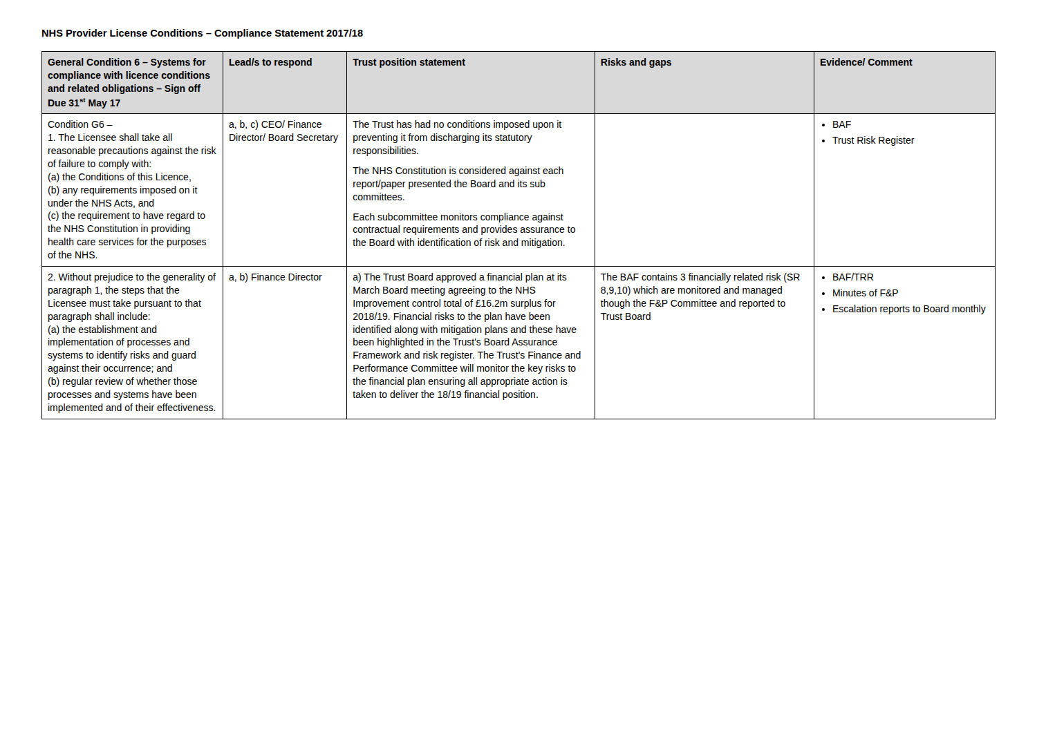NHS Provider License Conditions – Compliance Statement 2017/18
| General Condition 6 – Systems for compliance with licence conditions and related obligations – Sign off Due 31 st May 17 | Lead/s to respond | Trust position statement | Risks and gaps | Evidence/ Comment |
| --- | --- | --- | --- | --- |
| Condition G6 – 1. The Licensee shall take all reasonable precautions against the risk of failure to comply with: (a) the Conditions of this Licence, (b) any requirements imposed on it under the NHS Acts, and (c) the requirement to have regard to the NHS Constitution in providing health care services for the purposes of the NHS. | a, b, c) CEO/ Finance Director/ Board Secretary | The Trust has had no conditions imposed upon it preventing it from discharging its statutory responsibilities. The NHS Constitution is considered against each report/paper presented the Board and its sub committees. Each subcommittee monitors compliance against contractual requirements and provides assurance to the Board with identification of risk and mitigation. | | BAF Trust Risk Register |
| 2. Without prejudice to the generality of paragraph 1, the steps that the Licensee must take pursuant to that paragraph shall include: (a) the establishment and implementation of processes and systems to identify risks and guard against their occurrence; and (b) regular review of whether those processes and systems have been implemented and of their effectiveness. | a, b) Finance Director | a) The Trust Board approved a financial plan at its March Board meeting agreeing to the NHS Improvement control total of £16.2m surplus for 2018/19. Financial risks to the plan have been identified along with mitigation plans and these have been highlighted in the Trust's Board Assurance Framework and risk register. The Trust's Finance and Performance Committee will monitor the key risks to the financial plan ensuring all appropriate action is taken to deliver the 18/19 financial position. | The BAF contains 3 financially related risk (SR 8,9,10) which are monitored and managed though the F&P Committee and reported to Trust Board | BAF/TRR Minutes of F&P Escalation reports to Board monthly |